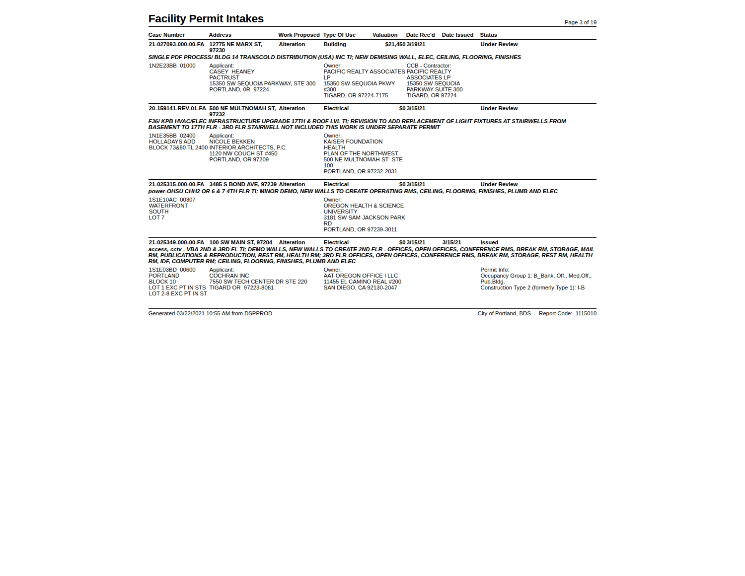Facility Permit Intakes
Page 3 of 19
| Case Number | Address | Work Proposed | Type Of Use | Valuation | Date Rec'd | Date Issued | Status |
| --- | --- | --- | --- | --- | --- | --- | --- |
| 21-027093-000-00-FA | 12775 NE MARX ST, 97230 | Alteration | Building | $21,450 | 3/19/21 | | Under Review |
| SINGLE PDF PROCESS/ BLDG 14 TRANSCOLD DISTRIBUTION (USA) INC TI; NEW DEMISING WALL, ELEC, CEILING, FLOORING, FINISHES |
| 1N2E23BB 01000 | Applicant: CASEY HEANEY PACTRUST 15350 SW SEQUOIA PARKWAY, STE 300 PORTLAND, 0R 97224 | Owner: PACIFIC REALTY ASSOCIATES LP 15350 SW SEQUOIA PKWY #300 TIGARD, OR 97224-7175 | CCB - Contractor: PACIFIC REALTY ASSOCIATES LP 15350 SW SEQUOIA PARKWAY SUITE 300 TIGARD, OR 97224 | |
| 20-159141-REV-01-FA | 500 NE MULTNOMAH ST, 97232 | Alteration | Electrical | $0 | 3/15/21 | | Under Review |
| F36/ KPB HVAC/ELEC INFRASTRUCTURE UPGRADE 17TH & ROOF LVL TI; REVISION TO ADD REPLACEMENT OF LIGHT FIXTURES AT STAIRWELLS FROM BASEMENT TO 17TH FLR - 3RD FLR STAIRWELL NOT INCLUDED THIS WORK IS UNDER SEPARATE PERMIT |
| 1N1E35BB 02400 HOLLADAYS ADD BLOCK 73&80 TL 2400 | Applicant: NICOLE BEKKEN INTERIOR ARCHITECTS, P.C. 1120 NW COUCH ST #450 PORTLAND, OR 97209 | Owner: KAISER FOUNDATION HEALTH PLAN OF THE NORTHWEST 500 NE MULTNOMAH ST STE 100 PORTLAND, OR 97232-2031 | |
| 21-025315-000-00-FA | 3485 S BOND AVE, 97239 | Alteration | Electrical | $0 | 3/15/21 | | Under Review |
| power-OHSU CHH2 OR 6 & 7 4TH FLR TI; MINOR DEMO, NEW WALLS TO CREATE OPERATING RMS, CEILING, FLOORING, FINISHES, PLUMB AND ELEC |
| 1S1E10AC 00307 WATERFRONT SOUTH LOT 7 | | Owner: OREGON HEALTH & SCIENCE UNIVERSITY 3181 SW SAM JACKSON PARK RD PORTLAND, OR 97239-3011 | |
| 21-025349-000-00-FA | 100 SW MAIN ST, 97204 | Alteration | Electrical | $0 | 3/15/21 | 3/15/21 | Issued |
| access, cctv - VBA 2ND & 3RD FL TI; DEMO WALLS, NEW WALLS TO CREATE 2ND FLR - OFFICES, OPEN OFFICES, CONFERENCE RMS, BREAK RM, STORAGE, MAIL RM, PUBLICATIONS & REPRODUCTION, REST RM, HEALTH RM; 3RD FLR-OFFICES, OPEN OFFICES, CONFERENCE RMS, BREAK RM, STORAGE, REST RM, HEALTH RM, IDF, COMPUTER RM; CEILING, FLOORING, FINISHES, PLUMB AND ELEC |
| 1S1E03BD 00600 PORTLAND BLOCK 10 LOT 1 EXC PT IN STS LOT 2-8 EXC PT IN ST | Applicant: COCHRAN INC 7550 SW TECH CENTER DR STE 220 TIGARD OR 97223-8061 | Owner: AAT OREGON OFFICE I LLC 11455 EL CAMINO REAL #200 SAN DIEGO, CA 92130-2047 | | Permit Info: Occupancy Group 1: B_Bank, Off., Med.Off., Pub.Bldg. Construction Type 2 (formerly Type 1): I-B |
Generated 03/22/2021 10:55 AM from DSPPROD
City of Portland, BDS - Report Code: 1115010